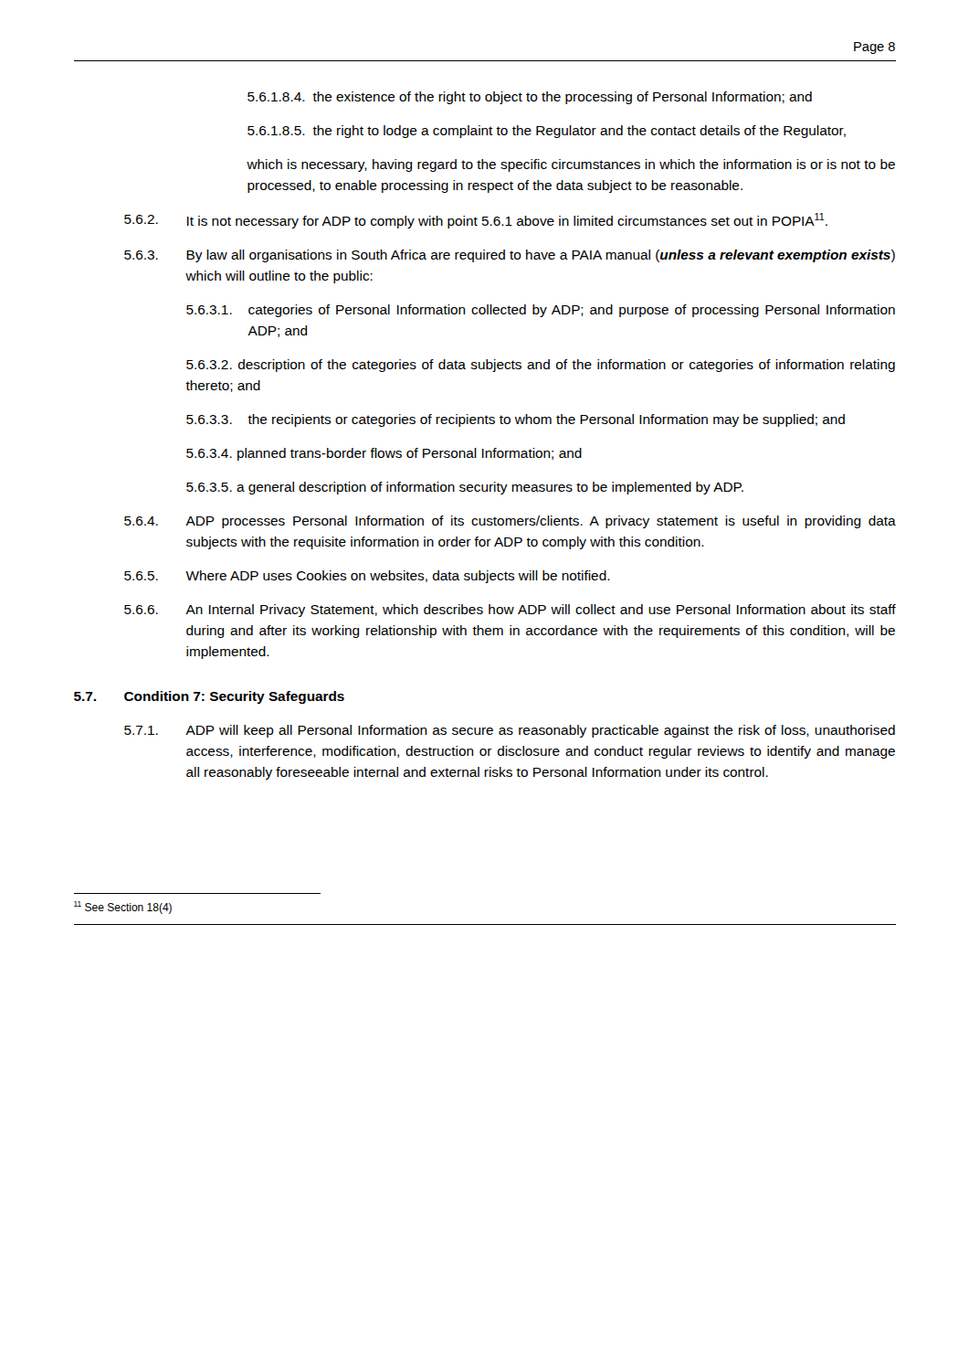Page 8
5.6.1.8.4.
the existence of the right to object to the processing of Personal Information; and
5.6.1.8.5.
the right to lodge a complaint to the Regulator and the contact details of the Regulator,
which is necessary, having regard to the specific circumstances in which the information is or is not to be processed, to enable processing in respect of the data subject to be reasonable.
5.6.2.
It is not necessary for ADP to comply with point 5.6.1 above in limited circumstances set out in POPIA11.
5.6.3.
By law all organisations in South Africa are required to have a PAIA manual (unless a relevant exemption exists) which will outline to the public:
5.6.3.1.
categories of Personal Information collected by ADP; and purpose of processing Personal Information ADP; and
5.6.3.2. description of the categories of data subjects and of the information or categories of information relating thereto; and
5.6.3.3.
the recipients or categories of recipients to whom the Personal Information may be supplied; and
5.6.3.4. planned trans-border flows of Personal Information; and
5.6.3.5. a general description of information security measures to be implemented by ADP.
5.6.4.
ADP processes Personal Information of its customers/clients. A privacy statement is useful in providing data subjects with the requisite information in order for ADP to comply with this condition.
5.6.5.
Where ADP uses Cookies on websites, data subjects will be notified.
5.6.6.
An Internal Privacy Statement, which describes how ADP will collect and use Personal Information about its staff during and after its working relationship with them in accordance with the requirements of this condition, will be implemented.
5.7.
Condition 7: Security Safeguards
5.7.1.
ADP will keep all Personal Information as secure as reasonably practicable against the risk of loss, unauthorised access, interference, modification, destruction or disclosure and conduct regular reviews to identify and manage all reasonably foreseeable internal and external risks to Personal Information under its control.
11 See Section 18(4)